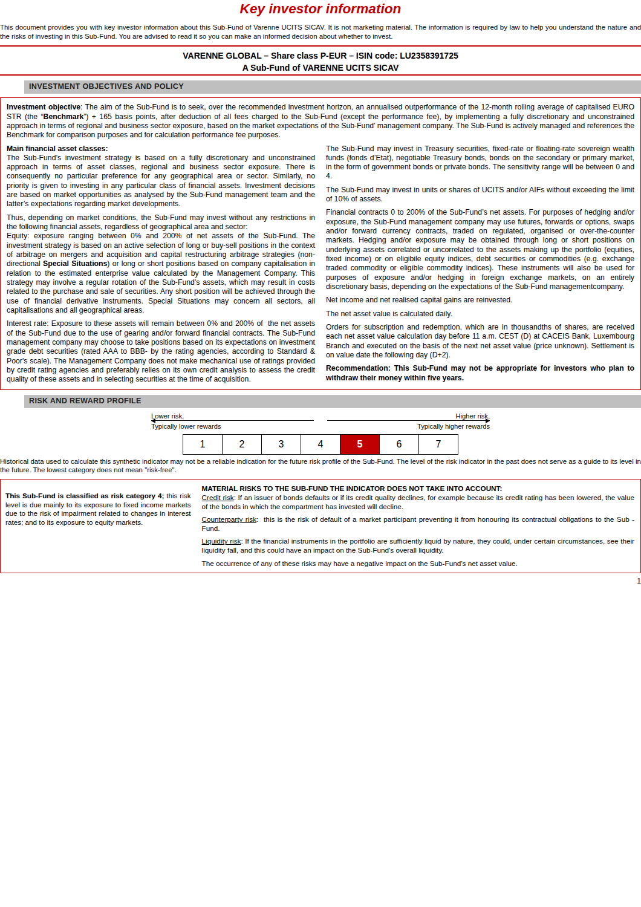Key investor information
This document provides you with key investor information about this Sub-Fund of Varenne UCITS SICAV. It is not marketing material. The information is required by law to help you understand the nature and the risks of investing in this Sub-Fund. You are advised to read it so you can make an informed decision about whether to invest.
VARENNE GLOBAL – Share class P-EUR – ISIN code: LU2358391725
A Sub-Fund of VARENNE UCITS SICAV
INVESTMENT OBJECTIVES AND POLICY
Investment objective: The aim of the Sub-Fund is to seek, over the recommended investment horizon, an annualised outperformance of the 12-month rolling average of capitalised EURO STR (the “Benchmark”) + 165 basis points, after deduction of all fees charged to the Sub-Fund (except the performance fee), by implementing a fully discretionary and unconstrained approach in terms of regional and business sector exposure, based on the market expectations of the Sub-Fund’ management company. The Sub-Fund is actively managed and references the Benchmark for comparison purposes and for calculation performance fee purposes.
Main financial asset classes:
The Sub-Fund’s investment strategy is based on a fully discretionary and unconstrained approach in terms of asset classes, regional and business sector exposure. There is consequently no particular preference for any geographical area or sector. Similarly, no priority is given to investing in any particular class of financial assets. Investment decisions are based on market opportunities as analysed by the Sub-Fund management team and the latter’s expectations regarding market developments.
Thus, depending on market conditions, the Sub-Fund may invest without any restrictions in the following financial assets, regardless of geographical area and sector:
Equity: exposure ranging between 0% and 200% of net assets of the Sub-Fund. The investment strategy is based on an active selection of long or buy-sell positions in the context of arbitrage on mergers and acquisition and capital restructuring arbitrage strategies (non-directional Special Situations) or long or short positions based on company capitalisation in relation to the estimated enterprise value calculated by the Management Company. This strategy may involve a regular rotation of the Sub-Fund's assets, which may result in costs related to the purchase and sale of securities. Any short position will be achieved through the use of financial derivative instruments. Special Situations may concern all sectors, all capitalisations and all geographical areas.
Interest rate: Exposure to these assets will remain between 0% and 200% of the net assets of the Sub-Fund due to the use of gearing and/or forward financial contracts. The Sub-Fund management company may choose to take positions based on its expectations on investment grade debt securities (rated AAA to BBB- by the rating agencies, according to Standard & Poor's scale). The Management Company does not make mechanical use of ratings provided by credit rating agencies and preferably relies on its own credit analysis to assess the credit quality of these assets and in selecting securities at the time of acquisition.
The Sub-Fund may invest in Treasury securities, fixed-rate or floating-rate sovereign wealth funds (fonds d’Etat), negotiable Treasury bonds, bonds on the secondary or primary market, in the form of government bonds or private bonds. The sensitivity range will be between 0 and 4.
The Sub-Fund may invest in units or shares of UCITS and/or AIFs without exceeding the limit of 10% of assets.
Financial contracts 0 to 200% of the Sub-Fund’s net assets. For purposes of hedging and/or exposure, the Sub-Fund management company may use futures, forwards or options, swaps and/or forward currency contracts, traded on regulated, organised or over-the-counter markets. Hedging and/or exposure may be obtained through long or short positions on underlying assets correlated or uncorrelated to the assets making up the portfolio (equities, fixed income) or on eligibile equity indices, debt securities or commodities (e.g. exchange traded commodity or eligible commodity indices). These instruments will also be used for purposes of exposure and/or hedging in foreign exchange markets, on an entirely discretionary basis, depending on the expectations of the Sub-Fund managementcompany.
Net income and net realised capital gains are reinvested.
The net asset value is calculated daily.
Orders for subscription and redemption, which are in thousandths of shares, are received each net asset value calculation day before 11 a.m. CEST (D) at CACEIS Bank, Luxembourg Branch and executed on the basis of the next net asset value (price unknown). Settlement is on value date the following day (D+2).
Recommendation: This Sub-Fund may not be appropriate for investors who plan to withdraw their money within five years.
RISK AND REWARD PROFILE
Lower risk,
Typically lower rewards
Higher risk,
Typically higher rewards
| 1 | 2 | 3 | 4 | 5 | 6 | 7 |
Historical data used to calculate this synthetic indicator may not be a reliable indication for the future risk profile of the Sub-Fund. The level of the risk indicator in the past does not serve as a guide to its level in the future. The lowest category does not mean "risk-free".
This Sub-Fund is classified as risk category 4; this risk level is due mainly to its exposure to fixed income markets due to the risk of impairment related to changes in interest rates; and to its exposure to equity markets.
MATERIAL RISKS TO THE SUB-FUND THE INDICATOR DOES NOT TAKE INTO ACCOUNT:
Credit risk: If an issuer of bonds defaults or if its credit quality declines, for example because its credit rating has been lowered, the value of the bonds in which the compartment has invested will decline.
Counterparty risk: this is the risk of default of a market participant preventing it from honouring its contractual obligations to the Sub -Fund.
Liquidity risk: If the financial instruments in the portfolio are sufficiently liquid by nature, they could, under certain circumstances, see their liquidity fall, and this could have an impact on the Sub-Fund's overall liquidity.
The occurrence of any of these risks may have a negative impact on the Sub-Fund’s net asset value.
1